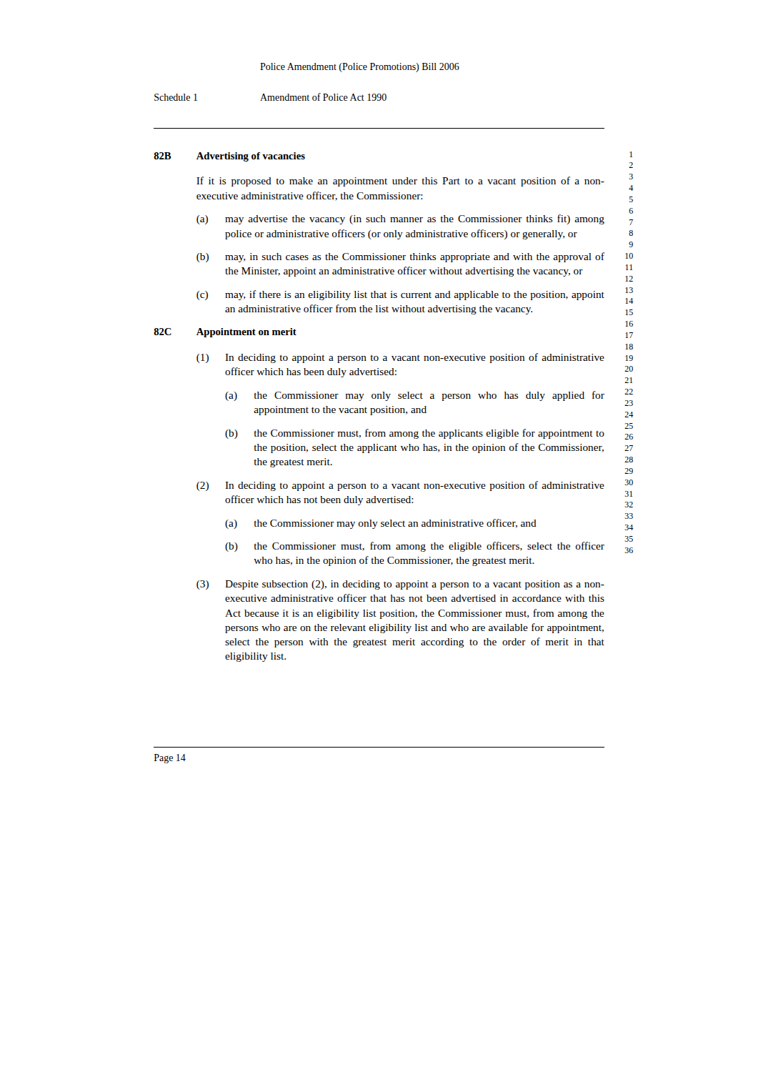Police Amendment (Police Promotions) Bill 2006
Schedule 1
Amendment of Police Act 1990
82B
Advertising of vacancies
If it is proposed to make an appointment under this Part to a vacant position of a non-executive administrative officer, the Commissioner:
(a)
may advertise the vacancy (in such manner as the Commissioner thinks fit) among police or administrative officers (or only administrative officers) or generally, or
(b)
may, in such cases as the Commissioner thinks appropriate and with the approval of the Minister, appoint an administrative officer without advertising the vacancy, or
(c)
may, if there is an eligibility list that is current and applicable to the position, appoint an administrative officer from the list without advertising the vacancy.
82C
Appointment on merit
(1)
In deciding to appoint a person to a vacant non-executive position of administrative officer which has been duly advertised:
(a)
the Commissioner may only select a person who has duly applied for appointment to the vacant position, and
(b)
the Commissioner must, from among the applicants eligible for appointment to the position, select the applicant who has, in the opinion of the Commissioner, the greatest merit.
(2)
In deciding to appoint a person to a vacant non-executive position of administrative officer which has not been duly advertised:
(a)
the Commissioner may only select an administrative officer, and
(b)
the Commissioner must, from among the eligible officers, select the officer who has, in the opinion of the Commissioner, the greatest merit.
(3)
Despite subsection (2), in deciding to appoint a person to a vacant position as a non-executive administrative officer that has not been advertised in accordance with this Act because it is an eligibility list position, the Commissioner must, from among the persons who are on the relevant eligibility list and who are available for appointment, select the person with the greatest merit according to the order of merit in that eligibility list.
1 2 3 4 5 6 7 8 9 10 11 12 13 14 15 16 17 18 19 20 21 22 23 24 25 26 27 28 29 30 31 32 33 34 35 36
Page 14